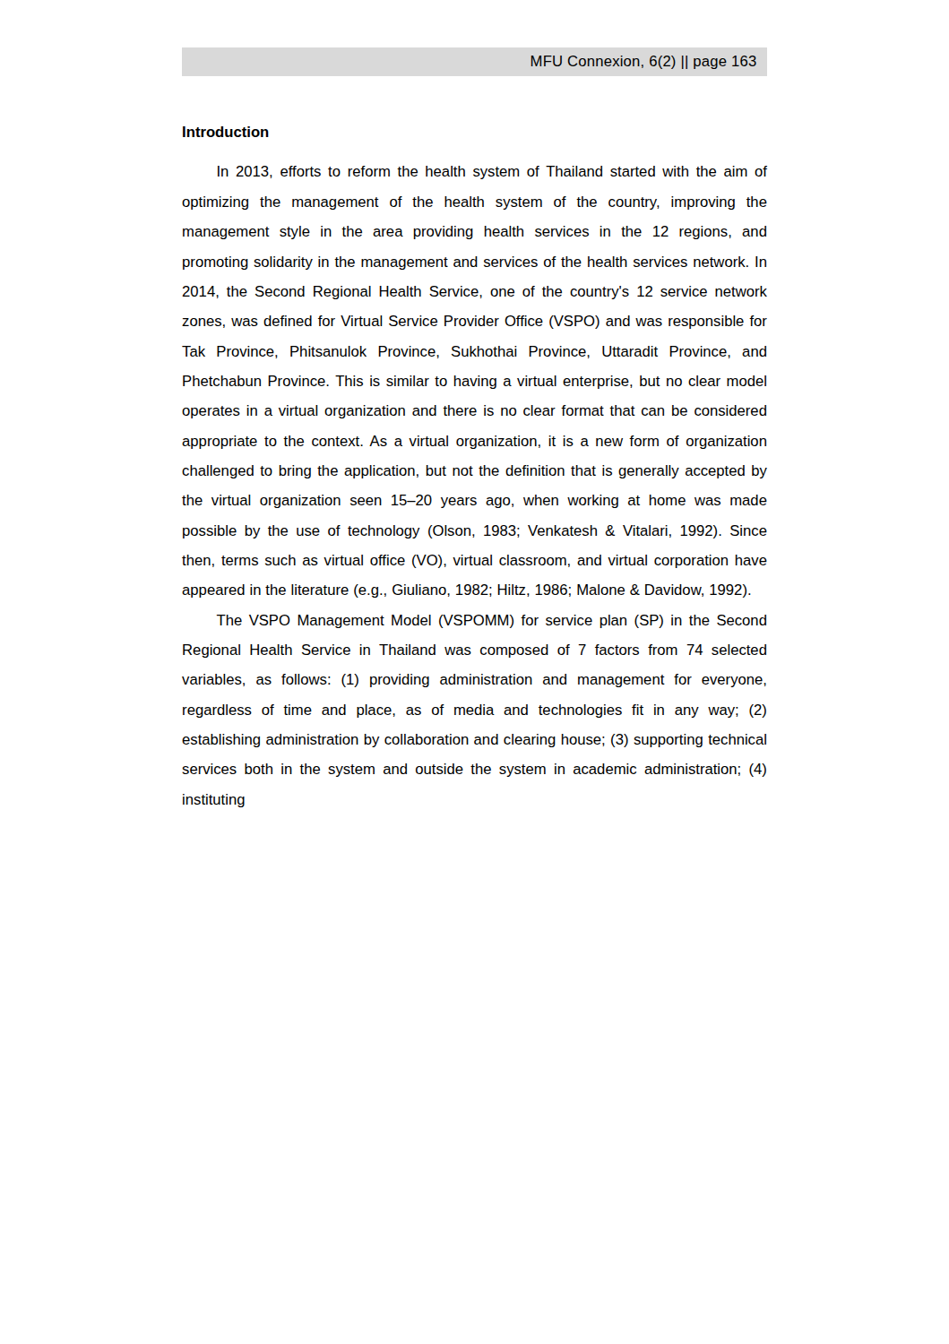MFU Connexion, 6(2) || page 163
Introduction
In 2013, efforts to reform the health system of Thailand started with the aim of optimizing the management of the health system of the country, improving the management style in the area providing health services in the 12 regions, and promoting solidarity in the management and services of the health services network. In 2014, the Second Regional Health Service, one of the country's 12 service network zones, was defined for Virtual Service Provider Office (VSPO) and was responsible for Tak Province, Phitsanulok Province, Sukhothai Province, Uttaradit Province, and Phetchabun Province. This is similar to having a virtual enterprise, but no clear model operates in a virtual organization and there is no clear format that can be considered appropriate to the context. As a virtual organization, it is a new form of organization challenged to bring the application, but not the definition that is generally accepted by the virtual organization seen 15–20 years ago, when working at home was made possible by the use of technology (Olson, 1983; Venkatesh & Vitalari, 1992). Since then, terms such as virtual office (VO), virtual classroom, and virtual corporation have appeared in the literature (e.g., Giuliano, 1982; Hiltz, 1986; Malone & Davidow, 1992).
The VSPO Management Model (VSPOMM) for service plan (SP) in the Second Regional Health Service in Thailand was composed of 7 factors from 74 selected variables, as follows: (1) providing administration and management for everyone, regardless of time and place, as of media and technologies fit in any way; (2) establishing administration by collaboration and clearing house; (3) supporting technical services both in the system and outside the system in academic administration; (4) instituting